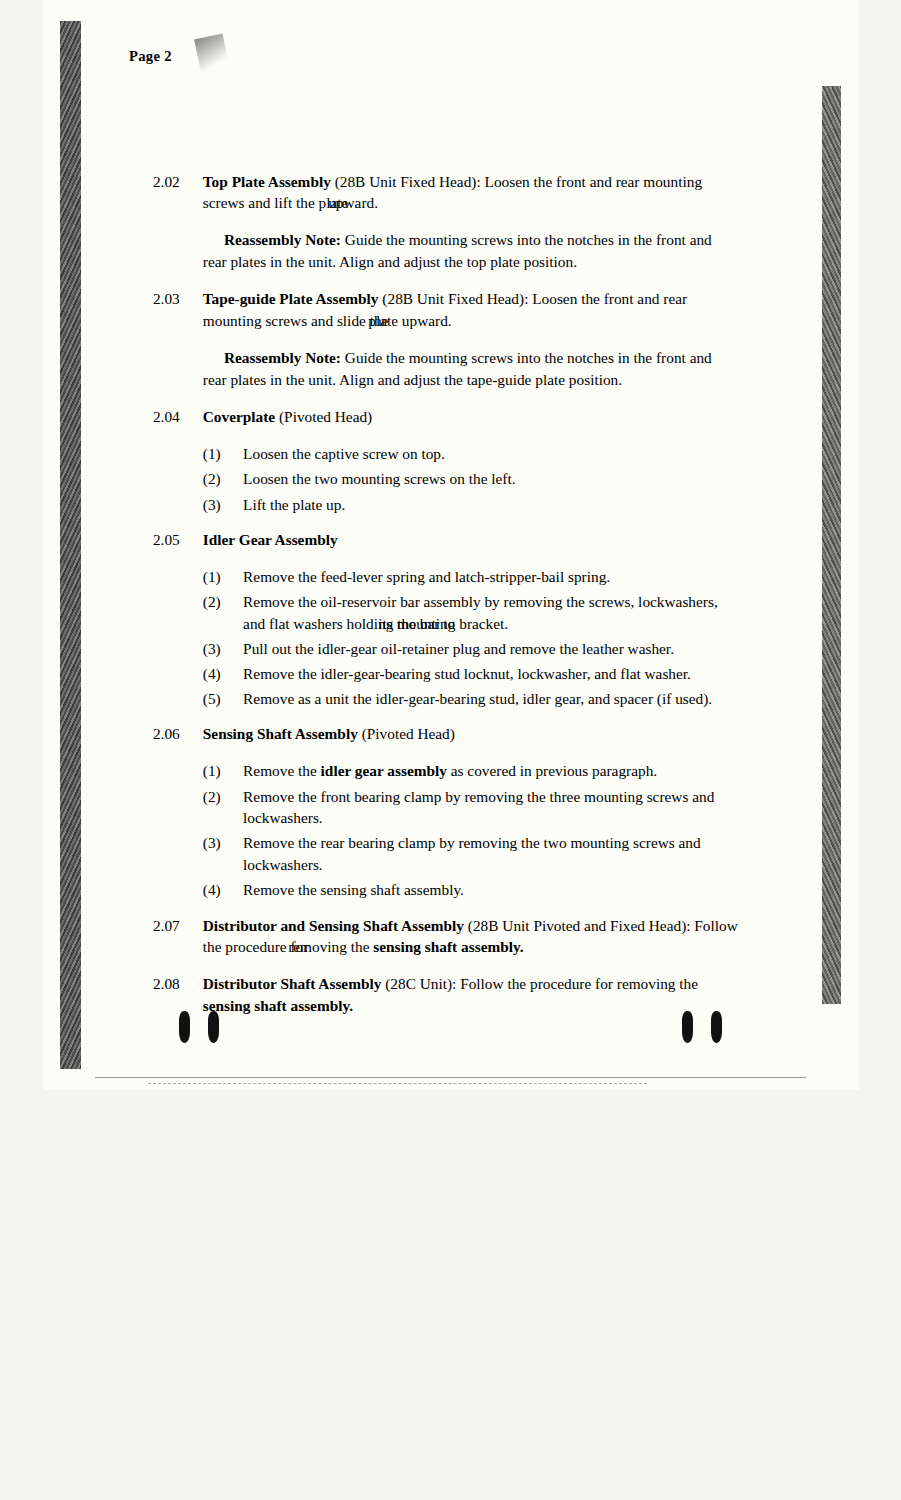Page 2
2.02 Top Plate Assembly (28B Unit Fixed Head): Loosen the front and rear mounting screws and lift the plate upward.
Reassembly Note: Guide the mounting screws into the notches in the front and rear plates in the unit. Align and adjust the top plate position.
2.03 Tape-guide Plate Assembly (28B Unit Fixed Head): Loosen the front and rear mounting screws and slide the plate upward.
Reassembly Note: Guide the mounting screws into the notches in the front and rear plates in the unit. Align and adjust the tape-guide plate position.
2.04 Coverplate (Pivoted Head)
(1) Loosen the captive screw on top.
(2) Loosen the two mounting screws on the left.
(3) Lift the plate up.
2.05 Idler Gear Assembly
(1) Remove the feed-lever spring and latch-stripper-bail spring.
(2) Remove the oil-reservoir bar assembly by removing the screws, lockwashers, and flat washers holding the bar to its mounting bracket.
(3) Pull out the idler-gear oil-retainer plug and remove the leather washer.
(4) Remove the idler-gear-bearing stud locknut, lockwasher, and flat washer.
(5) Remove as a unit the idler-gear-bearing stud, idler gear, and spacer (if used).
2.06 Sensing Shaft Assembly (Pivoted Head)
(1) Remove the idler gear assembly as covered in previous paragraph.
(2) Remove the front bearing clamp by removing the three mounting screws and lockwashers.
(3) Remove the rear bearing clamp by removing the two mounting screws and lockwashers.
(4) Remove the sensing shaft assembly.
2.07 Distributor and Sensing Shaft Assembly (28B Unit Pivoted and Fixed Head): Follow the procedure for removing the sensing shaft assembly.
2.08 Distributor Shaft Assembly (28C Unit): Follow the procedure for removing the sensing shaft assembly.